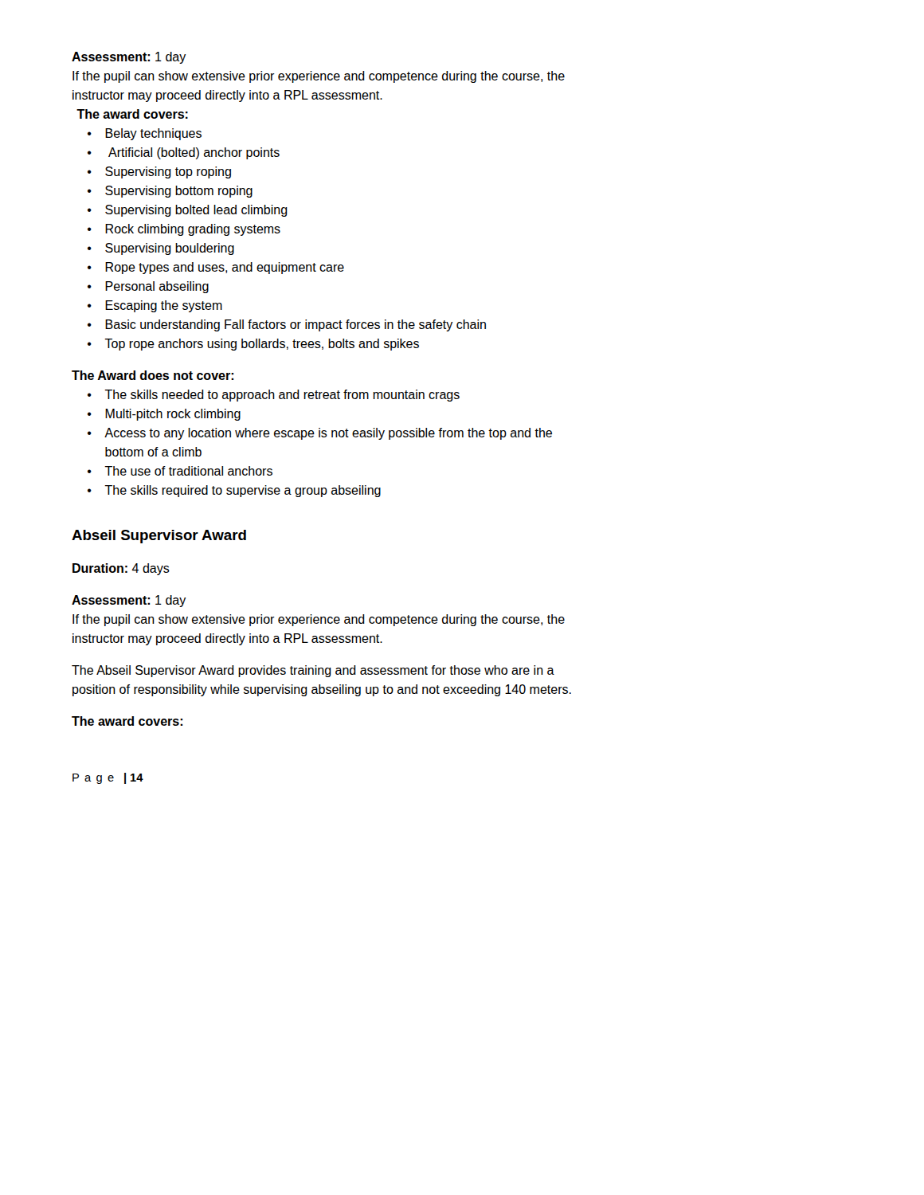Assessment: 1 day
If the pupil can show extensive prior experience and competence during the course, the instructor may proceed directly into a RPL assessment.
The award covers:
Belay techniques
Artificial (bolted) anchor points
Supervising top roping
Supervising bottom roping
Supervising bolted lead climbing
Rock climbing grading systems
Supervising bouldering
Rope types and uses, and equipment care
Personal abseiling
Escaping the system
Basic understanding Fall factors or impact forces in the safety chain
Top rope anchors using bollards, trees, bolts and spikes
The Award does not cover:
The skills needed to approach and retreat from mountain crags
Multi-pitch rock climbing
Access to any location where escape is not easily possible from the top and the bottom of a climb
The use of traditional anchors
The skills required to supervise a group abseiling
Abseil Supervisor Award
Duration: 4 days
Assessment: 1 day
If the pupil can show extensive prior experience and competence during the course, the instructor may proceed directly into a RPL assessment.
The Abseil Supervisor Award provides training and assessment for those who are in a position of responsibility while supervising abseiling up to and not exceeding 140 meters.
The award covers:
P a g e | 14